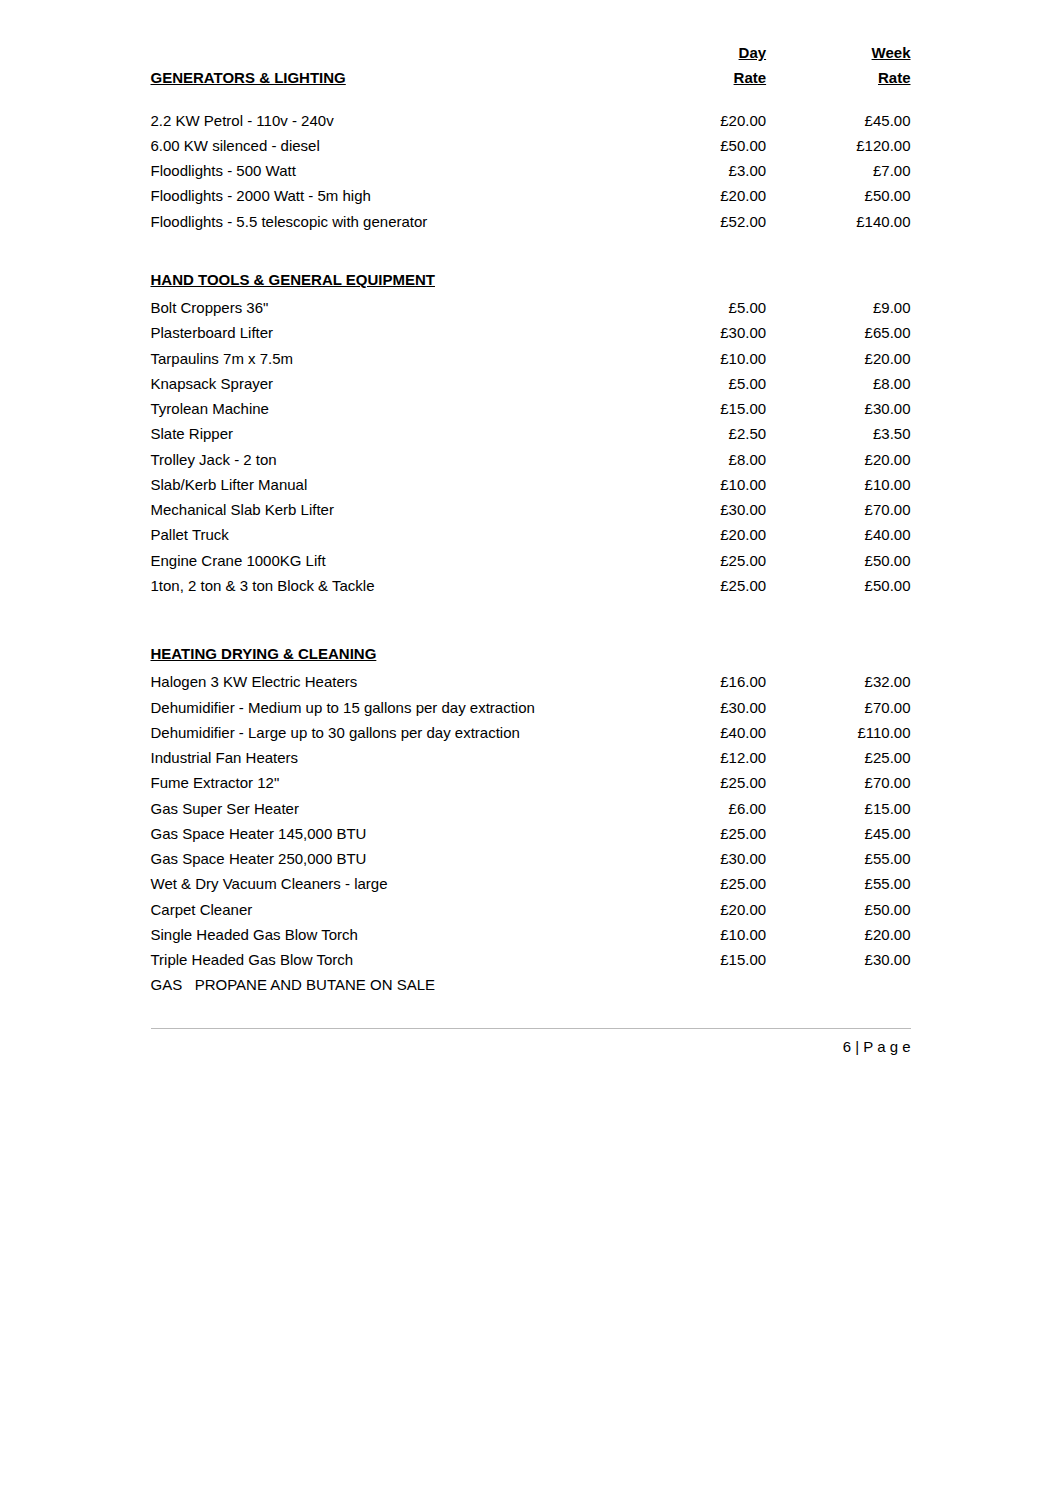| | Day | Week |
| GENERATORS & LIGHTING | Rate | Rate |
| 2.2 KW Petrol - 110v - 240v | £20.00 | £45.00 |
| 6.00 KW silenced - diesel | £50.00 | £120.00 |
| Floodlights - 500 Watt | £3.00 | £7.00 |
| Floodlights - 2000 Watt - 5m high | £20.00 | £50.00 |
| Floodlights - 5.5 telescopic with generator | £52.00 | £140.00 |
| HAND TOOLS & GENERAL EQUIPMENT |
| Bolt Croppers 36" | £5.00 | £9.00 |
| Plasterboard Lifter | £30.00 | £65.00 |
| Tarpaulins 7m x 7.5m | £10.00 | £20.00 |
| Knapsack Sprayer | £5.00 | £8.00 |
| Tyrolean Machine | £15.00 | £30.00 |
| Slate Ripper | £2.50 | £3.50 |
| Trolley Jack - 2 ton | £8.00 | £20.00 |
| Slab/Kerb Lifter Manual | £10.00 | £10.00 |
| Mechanical Slab Kerb Lifter | £30.00 | £70.00 |
| Pallet Truck | £20.00 | £40.00 |
| Engine Crane 1000KG Lift | £25.00 | £50.00 |
| 1ton, 2 ton & 3 ton Block & Tackle | £25.00 | £50.00 |
| HEATING DRYING & CLEANING |
| Halogen 3 KW Electric Heaters | £16.00 | £32.00 |
| Dehumidifier - Medium up to 15 gallons per day extraction | £30.00 | £70.00 |
| Dehumidifier - Large up to 30 gallons per day extraction | £40.00 | £110.00 |
| Industrial Fan Heaters | £12.00 | £25.00 |
| Fume Extractor 12" | £25.00 | £70.00 |
| Gas Super Ser Heater | £6.00 | £15.00 |
| Gas Space Heater 145,000 BTU | £25.00 | £45.00 |
| Gas Space Heater 250,000 BTU | £30.00 | £55.00 |
| Wet & Dry Vacuum Cleaners - large | £25.00 | £55.00 |
| Carpet Cleaner | £20.00 | £50.00 |
| Single Headed Gas Blow Torch | £10.00 | £20.00 |
| Triple Headed Gas Blow Torch | £15.00 | £30.00 |
| GAS PROPANE AND BUTANE ON SALE | | |
6 | P a g e